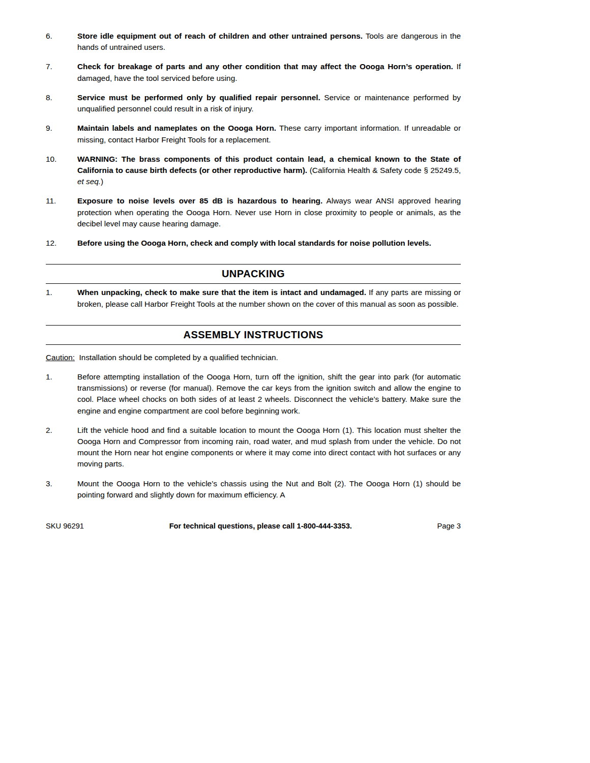6. Store idle equipment out of reach of children and other untrained persons. Tools are dangerous in the hands of untrained users.
7. Check for breakage of parts and any other condition that may affect the Oooga Horn’s operation. If damaged, have the tool serviced before using.
8. Service must be performed only by qualified repair personnel. Service or maintenance performed by unqualified personnel could result in a risk of injury.
9. Maintain labels and nameplates on the Oooga Horn. These carry important information. If unreadable or missing, contact Harbor Freight Tools for a replacement.
10. WARNING: The brass components of this product contain lead, a chemical known to the State of California to cause birth defects (or other reproductive harm). (California Health & Safety code § 25249.5, et seq.)
11. Exposure to noise levels over 85 dB is hazardous to hearing. Always wear ANSI approved hearing protection when operating the Oooga Horn. Never use Horn in close proximity to people or animals, as the decibel level may cause hearing damage.
12. Before using the Oooga Horn, check and comply with local standards for noise pollution levels.
UNPACKING
1. When unpacking, check to make sure that the item is intact and undamaged. If any parts are missing or broken, please call Harbor Freight Tools at the number shown on the cover of this manual as soon as possible.
ASSEMBLY INSTRUCTIONS
Caution: Installation should be completed by a qualified technician.
1. Before attempting installation of the Oooga Horn, turn off the ignition, shift the gear into park (for automatic transmissions) or reverse (for manual). Remove the car keys from the ignition switch and allow the engine to cool. Place wheel chocks on both sides of at least 2 wheels. Disconnect the vehicle’s battery. Make sure the engine and engine compartment are cool before beginning work.
2. Lift the vehicle hood and find a suitable location to mount the Oooga Horn (1). This location must shelter the Oooga Horn and Compressor from incoming rain, road water, and mud splash from under the vehicle. Do not mount the Horn near hot engine components or where it may come into direct contact with hot surfaces or any moving parts.
3. Mount the Oooga Horn to the vehicle’s chassis using the Nut and Bolt (2). The Oooga Horn (1) should be pointing forward and slightly down for maximum efficiency. A
SKU 96291 For technical questions, please call 1-800-444-3353. Page 3